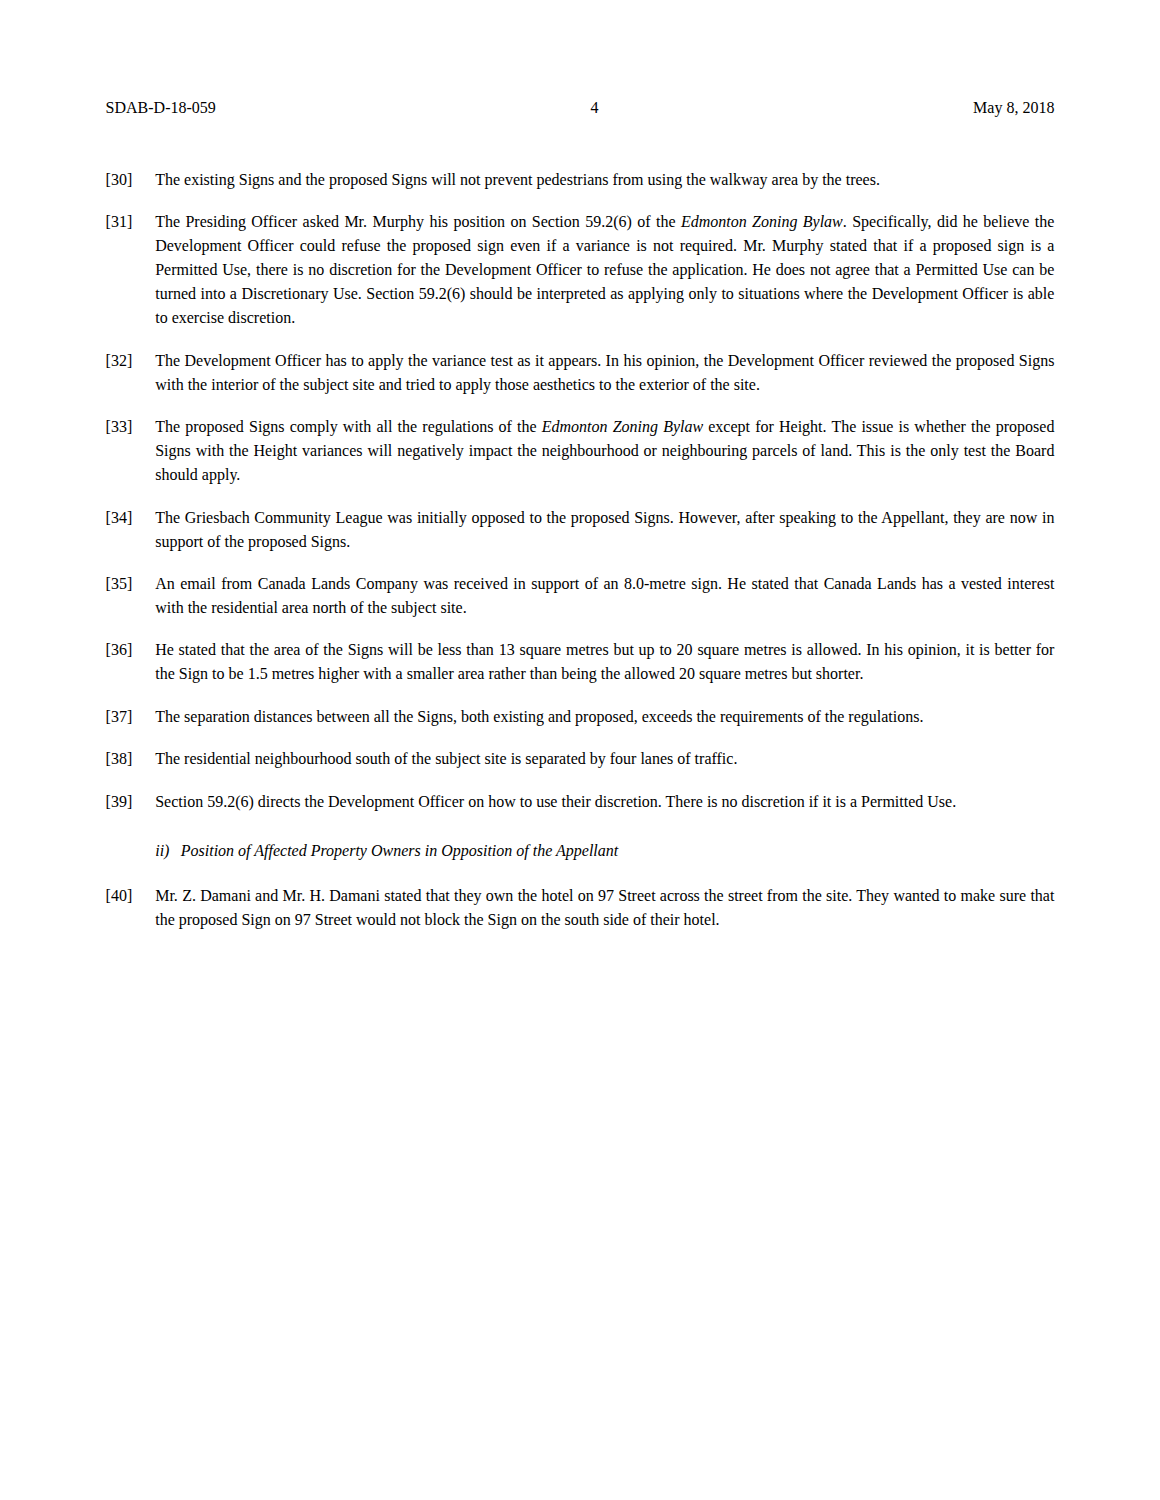SDAB-D-18-059 4 May 8, 2018
[30]
The existing Signs and the proposed Signs will not prevent pedestrians from using the walkway area by the trees.
[31]
The Presiding Officer asked Mr. Murphy his position on Section 59.2(6) of the Edmonton Zoning Bylaw. Specifically, did he believe the Development Officer could refuse the proposed sign even if a variance is not required. Mr. Murphy stated that if a proposed sign is a Permitted Use, there is no discretion for the Development Officer to refuse the application. He does not agree that a Permitted Use can be turned into a Discretionary Use. Section 59.2(6) should be interpreted as applying only to situations where the Development Officer is able to exercise discretion.
[32]
The Development Officer has to apply the variance test as it appears. In his opinion, the Development Officer reviewed the proposed Signs with the interior of the subject site and tried to apply those aesthetics to the exterior of the site.
[33]
The proposed Signs comply with all the regulations of the Edmonton Zoning Bylaw except for Height. The issue is whether the proposed Signs with the Height variances will negatively impact the neighbourhood or neighbouring parcels of land. This is the only test the Board should apply.
[34]
The Griesbach Community League was initially opposed to the proposed Signs. However, after speaking to the Appellant, they are now in support of the proposed Signs.
[35]
An email from Canada Lands Company was received in support of an 8.0-metre sign. He stated that Canada Lands has a vested interest with the residential area north of the subject site.
[36]
He stated that the area of the Signs will be less than 13 square metres but up to 20 square metres is allowed. In his opinion, it is better for the Sign to be 1.5 metres higher with a smaller area rather than being the allowed 20 square metres but shorter.
[37]
The separation distances between all the Signs, both existing and proposed, exceeds the requirements of the regulations.
[38]
The residential neighbourhood south of the subject site is separated by four lanes of traffic.
[39]
Section 59.2(6) directs the Development Officer on how to use their discretion. There is no discretion if it is a Permitted Use.
ii) Position of Affected Property Owners in Opposition of the Appellant
[40]
Mr. Z. Damani and Mr. H. Damani stated that they own the hotel on 97 Street across the street from the site. They wanted to make sure that the proposed Sign on 97 Street would not block the Sign on the south side of their hotel.